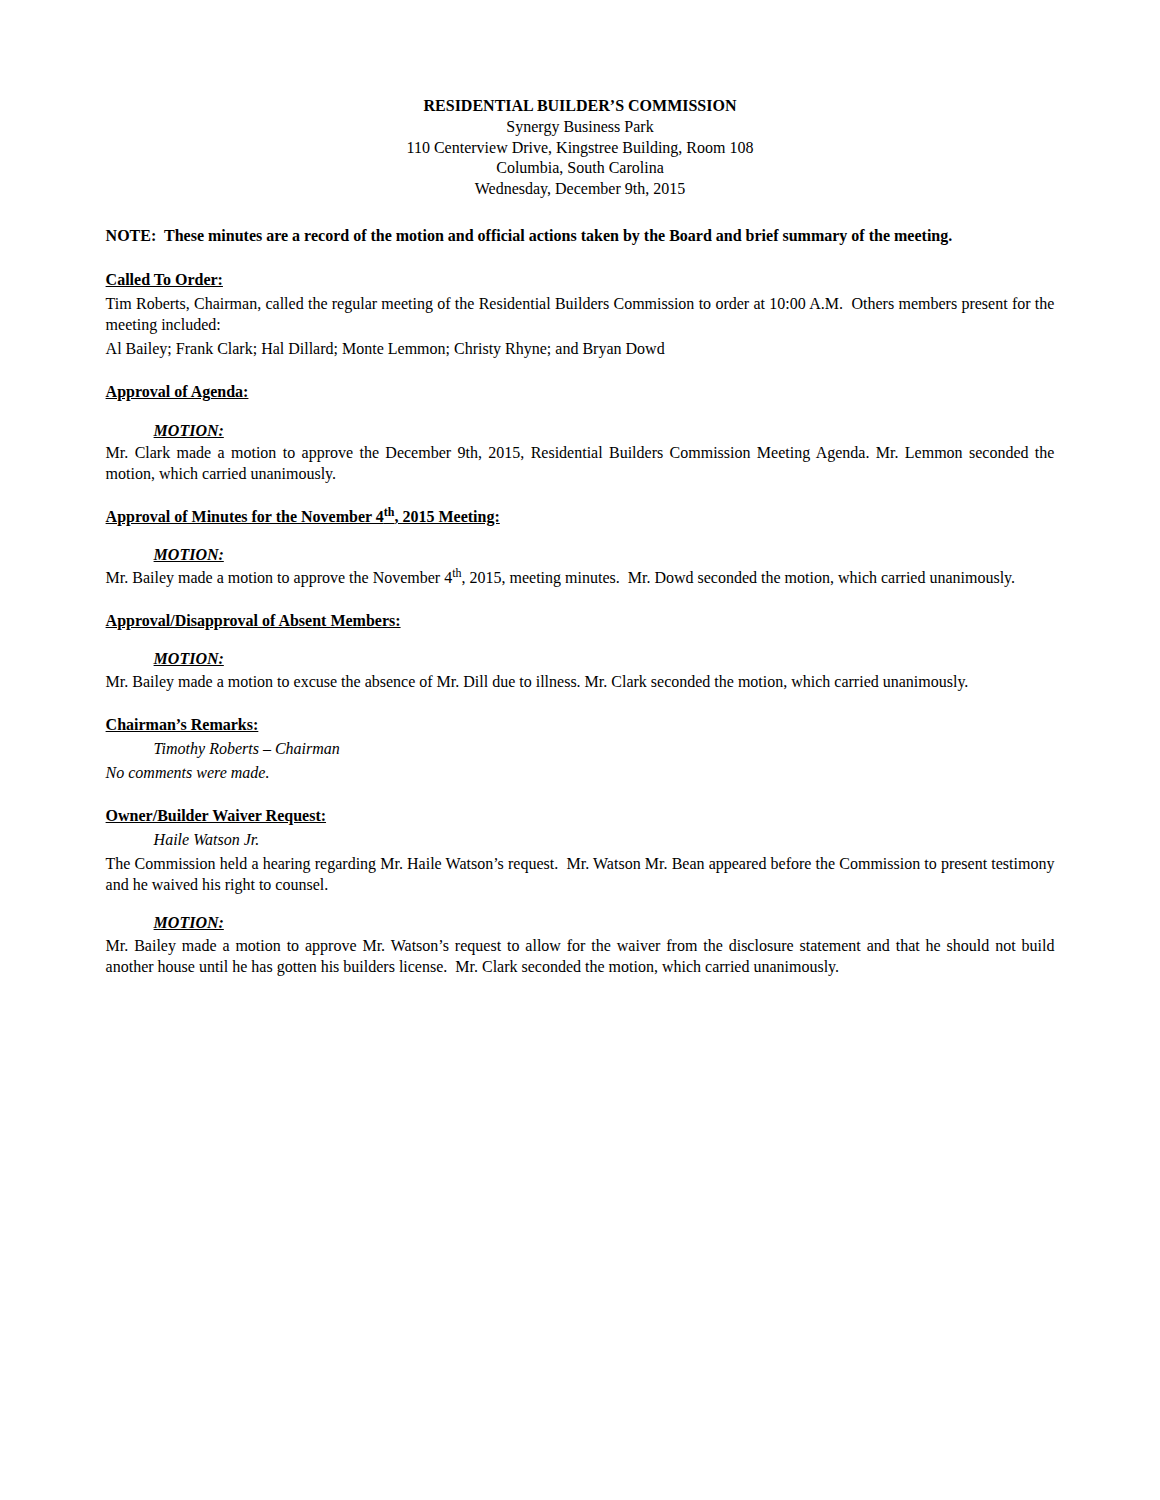Residential Builder’s Commission
Synergy Business Park
110 Centerview Drive, Kingstree Building, Room 108
Columbia, South Carolina
Wednesday, December 9th, 2015
NOTE: These minutes are a record of the motion and official actions taken by the Board and brief summary of the meeting.
Called To Order:
Tim Roberts, Chairman, called the regular meeting of the Residential Builders Commission to order at 10:00 A.M. Others members present for the meeting included:
Al Bailey; Frank Clark; Hal Dillard; Monte Lemmon; Christy Rhyne; and Bryan Dowd
Approval of Agenda:
MOTION:
Mr. Clark made a motion to approve the December 9th, 2015, Residential Builders Commission Meeting Agenda. Mr. Lemmon seconded the motion, which carried unanimously.
Approval of Minutes for the November 4th, 2015 Meeting:
MOTION:
Mr. Bailey made a motion to approve the November 4th, 2015, meeting minutes. Mr. Dowd seconded the motion, which carried unanimously.
Approval/Disapproval of Absent Members:
MOTION:
Mr. Bailey made a motion to excuse the absence of Mr. Dill due to illness. Mr. Clark seconded the motion, which carried unanimously.
Chairman’s Remarks:
Timothy Roberts – Chairman
No comments were made.
Owner/Builder Waiver Request:
Haile Watson Jr.
The Commission held a hearing regarding Mr. Haile Watson’s request. Mr. Watson Mr. Bean appeared before the Commission to present testimony and he waived his right to counsel.
MOTION:
Mr. Bailey made a motion to approve Mr. Watson’s request to allow for the waiver from the disclosure statement and that he should not build another house until he has gotten his builders license. Mr. Clark seconded the motion, which carried unanimously.